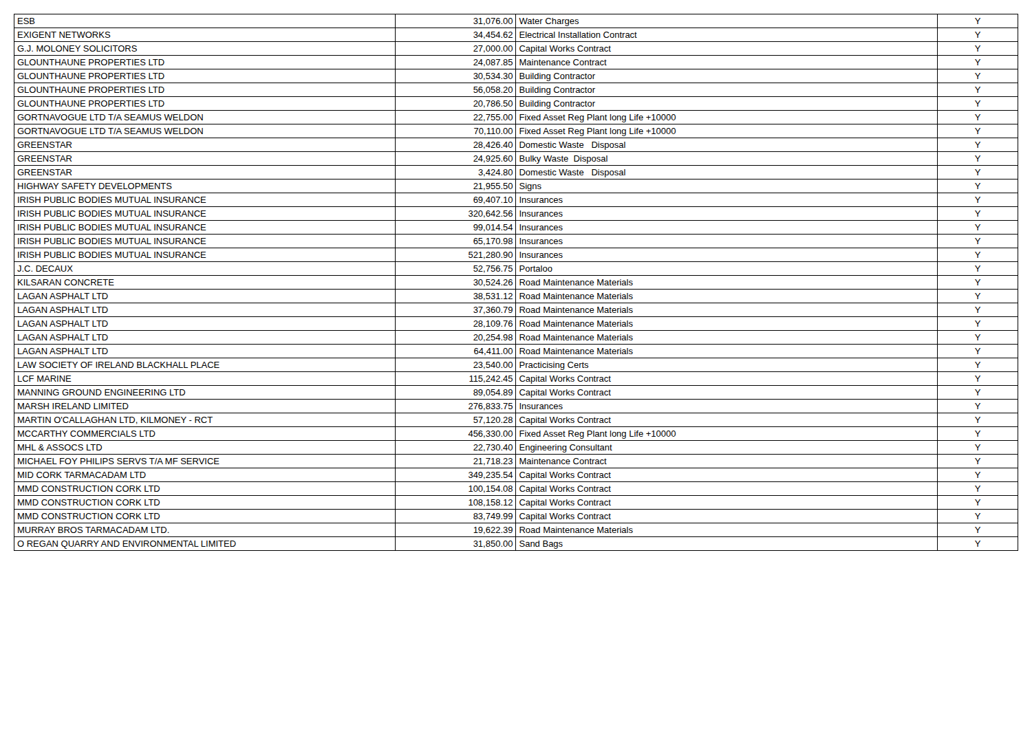| ESB | 31,076.00 | Water Charges | Y |
| EXIGENT NETWORKS | 34,454.62 | Electrical Installation Contract | Y |
| G.J. MOLONEY SOLICITORS | 27,000.00 | Capital Works Contract | Y |
| GLOUNTHAUNE PROPERTIES LTD | 24,087.85 | Maintenance Contract | Y |
| GLOUNTHAUNE PROPERTIES LTD | 30,534.30 | Building Contractor | Y |
| GLOUNTHAUNE PROPERTIES LTD | 56,058.20 | Building Contractor | Y |
| GLOUNTHAUNE PROPERTIES LTD | 20,786.50 | Building Contractor | Y |
| GORTNAVOGUE LTD T/A SEAMUS WELDON | 22,755.00 | Fixed Asset Reg Plant long Life +10000 | Y |
| GORTNAVOGUE LTD T/A SEAMUS WELDON | 70,110.00 | Fixed Asset Reg Plant long Life +10000 | Y |
| GREENSTAR | 28,426.40 | Domestic Waste Disposal | Y |
| GREENSTAR | 24,925.60 | Bulky Waste Disposal | Y |
| GREENSTAR | 3,424.80 | Domestic Waste Disposal | Y |
| HIGHWAY SAFETY DEVELOPMENTS | 21,955.50 | Signs | Y |
| IRISH PUBLIC BODIES MUTUAL INSURANCE | 69,407.10 | Insurances | Y |
| IRISH PUBLIC BODIES MUTUAL INSURANCE | 320,642.56 | Insurances | Y |
| IRISH PUBLIC BODIES MUTUAL INSURANCE | 99,014.54 | Insurances | Y |
| IRISH PUBLIC BODIES MUTUAL INSURANCE | 65,170.98 | Insurances | Y |
| IRISH PUBLIC BODIES MUTUAL INSURANCE | 521,280.90 | Insurances | Y |
| J.C. DECAUX | 52,756.75 | Portaloo | Y |
| KILSARAN CONCRETE | 30,524.26 | Road Maintenance Materials | Y |
| LAGAN ASPHALT LTD | 38,531.12 | Road Maintenance Materials | Y |
| LAGAN ASPHALT LTD | 37,360.79 | Road Maintenance Materials | Y |
| LAGAN ASPHALT LTD | 28,109.76 | Road Maintenance Materials | Y |
| LAGAN ASPHALT LTD | 20,254.98 | Road Maintenance Materials | Y |
| LAGAN ASPHALT LTD | 64,411.00 | Road Maintenance Materials | Y |
| LAW SOCIETY OF IRELAND BLACKHALL PLACE | 23,540.00 | Practicising Certs | Y |
| LCF MARINE | 115,242.45 | Capital Works Contract | Y |
| MANNING GROUND ENGINEERING LTD | 89,054.89 | Capital Works Contract | Y |
| MARSH IRELAND LIMITED | 276,833.75 | Insurances | Y |
| MARTIN O'CALLAGHAN LTD, KILMONEY - RCT | 57,120.28 | Capital Works Contract | Y |
| MCCARTHY COMMERCIALS LTD | 456,330.00 | Fixed Asset Reg Plant long Life +10000 | Y |
| MHL & ASSOCS LTD | 22,730.40 | Engineering Consultant | Y |
| MICHAEL FOY PHILIPS SERVS T/A MF SERVICE | 21,718.23 | Maintenance Contract | Y |
| MID CORK TARMACADAM LTD | 349,235.54 | Capital Works Contract | Y |
| MMD CONSTRUCTION CORK LTD | 100,154.08 | Capital Works Contract | Y |
| MMD CONSTRUCTION CORK LTD | 108,158.12 | Capital Works Contract | Y |
| MMD CONSTRUCTION CORK LTD | 83,749.99 | Capital Works Contract | Y |
| MURRAY BROS TARMACADAM LTD. | 19,622.39 | Road Maintenance Materials | Y |
| O REGAN QUARRY AND ENVIRONMENTAL LIMITED | 31,850.00 | Sand Bags | Y |